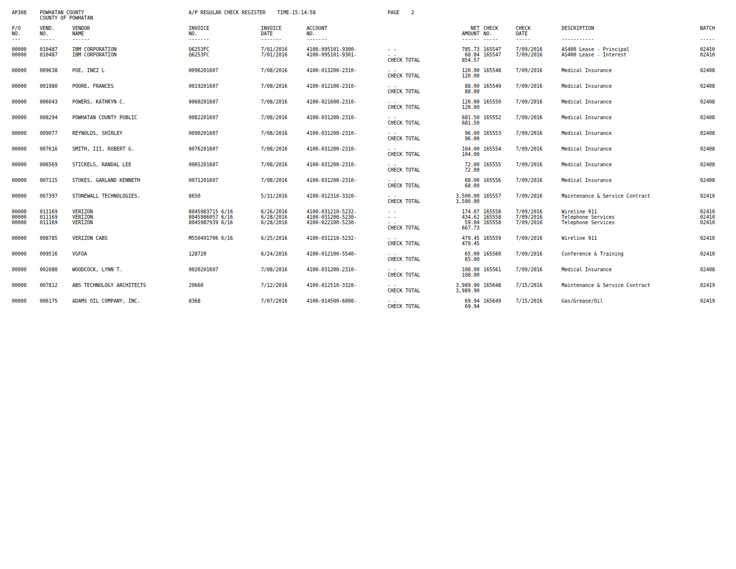| AP308 | POWHATAN COUNTY COUNTY OF POWHATAN | A/P REGULAR CHECK REGISTER TIME-15:14:58 | PAGE 2 | |
| P/O NO. | VEND. NO. | VENDOR NAME | INVOICE NO. | INVOICE DATE | ACCOUNT NO. | | NET AMOUNT | CHECK NO. | CHECK DATE | DESCRIPTION | BATCH |
| --- | ----- | ------ | ------- | ------- | ------- | | ------ | ----- | ----- | ----------- | ----- |
| 00000 | 010487 | IBM CORPORATION | Q6253FC | 7/01/2016 | 4100-095101-9300- | - - | 785.73 | 165547 | 7/09/2016 | AS400 Lease - Principal | 02410 |
| 00000 | 010487 | IBM CORPORATION | Q6253FC | 7/01/2016 | 4100-095101-9301- | - - | 68.84 | 165547 | 7/09/2016 | AS400 Lease - Interest | 02410 |
| | CHECK TOTAL | 854.57 | |
| 00000 | 009638 | POE, INEZ L | 0096201607 | 7/08/2016 | 4100-013200-2310- | - - | 120.00 | 165548 | 7/09/2016 | Medical Insurance | 02408 |
| | CHECK TOTAL | 120.00 | |
| 00000 | 001980 | POORE, FRANCES | 0019201607 | 7/08/2016 | 4100-012100-2310- | - - | 88.00 | 165549 | 7/09/2016 | Medical Insurance | 02408 |
| | CHECK TOTAL | 88.00 | |
| 00000 | 006043 | POWERS, KATHRYN C. | 0060201607 | 7/08/2016 | 4100-021600-2310- | - - | 120.00 | 165550 | 7/09/2016 | Medical Insurance | 02408 |
| | CHECK TOTAL | 120.00 | |
| 00000 | 008294 | POWHATAN COUNTY PUBLIC | 0082201607 | 7/08/2016 | 4100-031200-2310- | - - | 681.50 | 165552 | 7/09/2016 | Medical Insurance | 02408 |
| | CHECK TOTAL | 681.50 | |
| 00000 | 009077 | REYNOLDS, SHIRLEY | 0090201607 | 7/08/2016 | 4100-031200-2310- | - - | 96.00 | 165553 | 7/09/2016 | Medical Insurance | 02408 |
| | CHECK TOTAL | 96.00 | |
| 00000 | 007616 | SMITH, III, ROBERT G. | 0076201607 | 7/08/2016 | 4100-031200-2310- | - - | 104.00 | 165554 | 7/09/2016 | Medical Insurance | 02408 |
| | CHECK TOTAL | 104.00 | |
| 00000 | 006569 | STICKELS, RANDAL LEE | 0065201607 | 7/08/2016 | 4100-031200-2310- | - - | 72.00 | 165555 | 7/09/2016 | Medical Insurance | 02408 |
| | CHECK TOTAL | 72.00 | |
| 00000 | 007115 | STOKES, GARLAND KENNETH | 0071201607 | 7/08/2016 | 4100-031200-2310- | - - | 68.00 | 165556 | 7/09/2016 | Medical Insurance | 02408 |
| | CHECK TOTAL | 68.00 | |
| 00000 | 007397 | STONEWALL TECHNOLOGIES, | 8650 | 5/31/2016 | 4100-012310-3320- | - - | 3,500.00 | 165557 | 7/09/2016 | Maintenance & Service Contract | 02410 |
| | CHECK TOTAL | 3,500.00 | |
| 00000 | 011169 | VERIZON | 8045983715 6/16 | 6/26/2016 | 4100-031210-5232- | - - | 174.07 | 165558 | 7/09/2016 | Wireline 911 | 02410 |
| 00000 | 011169 | VERIZON | 8045986057 6/16 | 6/28/2016 | 4100-031200-5230- | - - | 434.62 | 165558 | 7/09/2016 | Telephone Services | 02410 |
| 00000 | 011169 | VERIZON | 8045987939 6/16 | 6/28/2016 | 4100-022100-5230- | - - | 59.04 | 165558 | 7/09/2016 | Telephone Services | 02410 |
| | CHECK TOTAL | 667.73 | |
| 00000 | 008785 | VERIZON CABS | M550491706 6/16 | 6/25/2016 | 4100-031210-5232- | - - | 479.45 | 165559 | 7/09/2016 | Wireline 911 | 02410 |
| | CHECK TOTAL | 479.45 | |
| 00000 | 009516 | VGFOA | 128720 | 6/24/2016 | 4100-012100-5540- | - - | 65.00 | 165560 | 7/09/2016 | Conference & Training | 02410 |
| | CHECK TOTAL | 65.00 | |
| 00000 | 002080 | WOODCOCK, LYNN T. | 0020201607 | 7/08/2016 | 4100-031200-2310- | - - | 108.00 | 165561 | 7/09/2016 | Medical Insurance | 02408 |
| | CHECK TOTAL | 108.00 | |
| 00000 | 007812 | ABS TECHNOLOGY ARCHITECTS | 20660 | 7/12/2016 | 4100-012510-3320- | - - | 3,989.90 | 165648 | 7/15/2016 | Maintenance & Service Contract | 02419 |
| | CHECK TOTAL | 3,989.90 | |
| 00000 | 006175 | ADAMS OIL COMPANY, INC. | 8368 | 7/07/2016 | 4100-014500-6008- | - - | 69.94 | 165649 | 7/15/2016 | Gas/Grease/Oil | 02419 |
| | CHECK TOTAL | 69.94 | |